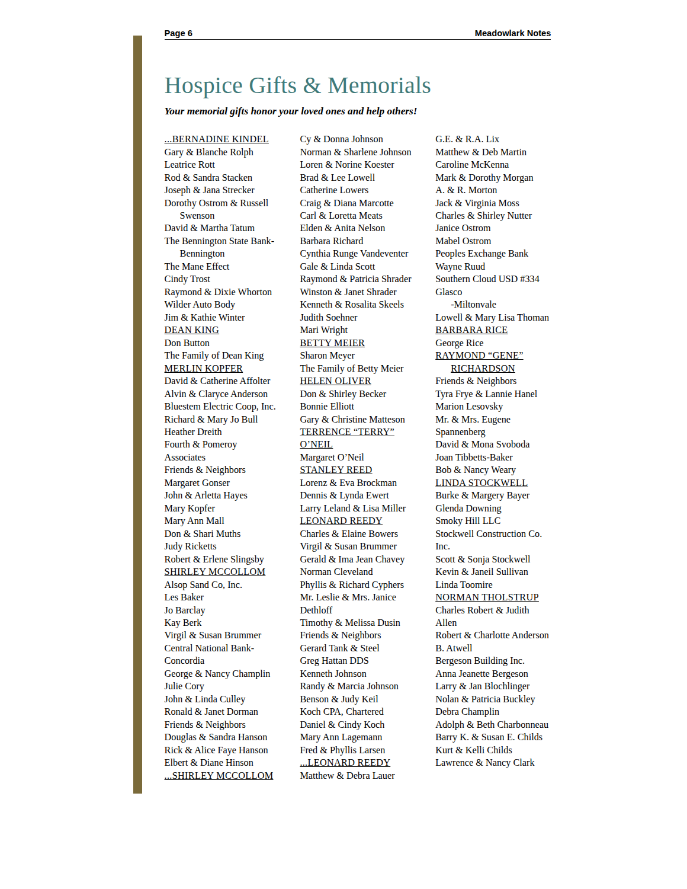Page 6 Meadowlark Notes
Hospice Gifts & Memorials
Your memorial gifts honor your loved ones and help others!
...BERNADINE KINDEL
Gary & Blanche Rolph
Leatrice Rott
Rod & Sandra Stacken
Joseph & Jana Strecker
Dorothy Ostrom & Russell
Swenson
David & Martha Tatum
The Bennington State Bank-
Bennington
The Mane Effect
Cindy Trost
Raymond & Dixie Whorton
Wilder Auto Body
Jim & Kathie Winter
DEAN KING
Don Button
The Family of Dean King
MERLIN KOPFER
David & Catherine Affolter
Alvin & Claryce Anderson
Bluestem Electric Coop, Inc.
Richard & Mary Jo Bull
Heather Dreith
Fourth & Pomeroy Associates
Friends & Neighbors
Margaret Gonser
John & Arletta Hayes
Mary Kopfer
Mary Ann Mall
Don & Shari Muths
Judy Ricketts
Robert & Erlene Slingsby
SHIRLEY MCCOLLOM
Alsop Sand Co, Inc.
Les Baker
Jo Barclay
Kay Berk
Virgil & Susan Brummer
Central National Bank-Concordia
George & Nancy Champlin
Julie Cory
John & Linda Culley
Ronald & Janet Dorman
Friends & Neighbors
Douglas & Sandra Hanson
Rick & Alice Faye Hanson
Elbert & Diane Hinson
...SHIRLEY MCCOLLOM
Cy & Donna Johnson
Norman & Sharlene Johnson
Loren & Norine Koester
Brad & Lee Lowell
Catherine Lowers
Craig & Diana Marcotte
Carl & Loretta Meats
Elden & Anita Nelson
Barbara Richard
Cynthia Runge Vandeventer
Gale & Linda Scott
Raymond & Patricia Shrader
Winston & Janet Shrader
Kenneth & Rosalita Skeels
Judith Soehner
Mari Wright
BETTY MEIER
Sharon Meyer
The Family of Betty Meier
HELEN OLIVER
Don & Shirley Becker
Bonnie Elliott
Gary & Christine Matteson
TERRENCE “TERRY” O’NEIL
Margaret O’Neil
STANLEY REED
Lorenz & Eva Brockman
Dennis & Lynda Ewert
Larry Leland & Lisa Miller
LEONARD REEDY
Charles & Elaine Bowers
Virgil & Susan Brummer
Gerald & Ima Jean Chavey
Norman Cleveland
Phyllis & Richard Cyphers
Mr. Leslie & Mrs. Janice Dethloff
Timothy & Melissa Dusin
Friends & Neighbors
Gerard Tank & Steel
Greg Hattan DDS
Kenneth Johnson
Randy & Marcia Johnson
Benson & Judy Keil
Koch CPA, Chartered
Daniel & Cindy Koch
Mary Ann Lagemann
Fred & Phyllis Larsen
...LEONARD REEDY
Matthew & Debra Lauer
G.E. & R.A. Lix
Matthew & Deb Martin
Caroline McKenna
Mark & Dorothy Morgan
A. & R. Morton
Jack & Virginia Moss
Charles & Shirley Nutter
Janice Ostrom
Mabel Ostrom
Peoples Exchange Bank
Wayne Ruud
Southern Cloud USD #334 Glasco
-Miltonvale
Lowell & Mary Lisa Thoman
BARBARA RICE
George Rice
RAYMOND “GENE”
RICHARDSON
Friends & Neighbors
Tyra Frye & Lannie Hanel
Marion Lesovsky
Mr. & Mrs. Eugene Spannenberg
David & Mona Svoboda
Joan Tibbetts-Baker
Bob & Nancy Weary
LINDA STOCKWELL
Burke & Margery Bayer
Glenda Downing
Smoky Hill LLC
Stockwell Construction Co. Inc.
Scott & Sonja Stockwell
Kevin & Janeil Sullivan
Linda Toomire
NORMAN THOLSTRUP
Charles Robert & Judith Allen
Robert & Charlotte Anderson
B. Atwell
Bergeson Building Inc.
Anna Jeanette Bergeson
Larry & Jan Blochlinger
Nolan & Patricia Buckley
Debra Champlin
Adolph & Beth Charbonneau
Barry K. & Susan E. Childs
Kurt & Kelli Childs
Lawrence & Nancy Clark